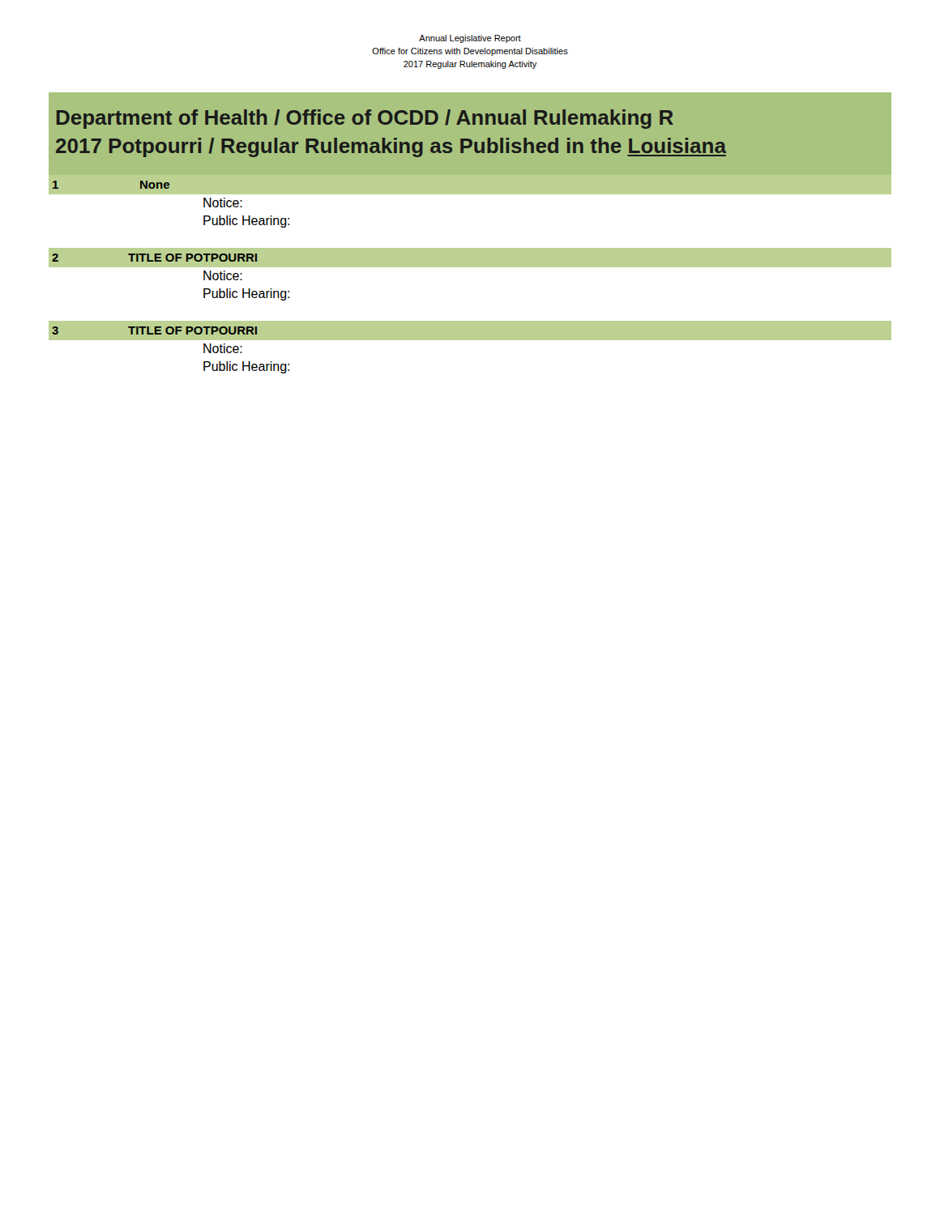Annual Legislative Report
Office for Citizens with Developmental Disabilities
2017 Regular Rulemaking Activity
Department of Health / Office of OCDD / Annual Rulemaking R
2017 Potpourri / Regular Rulemaking as Published in the Louisiana
| 1 | None |
| | Notice: |
| | Public Hearing: |
| 2 | TITLE OF POTPOURRI |
| | Notice: |
| | Public Hearing: |
| 3 | TITLE OF POTPOURRI |
| | Notice: |
| | Public Hearing: |